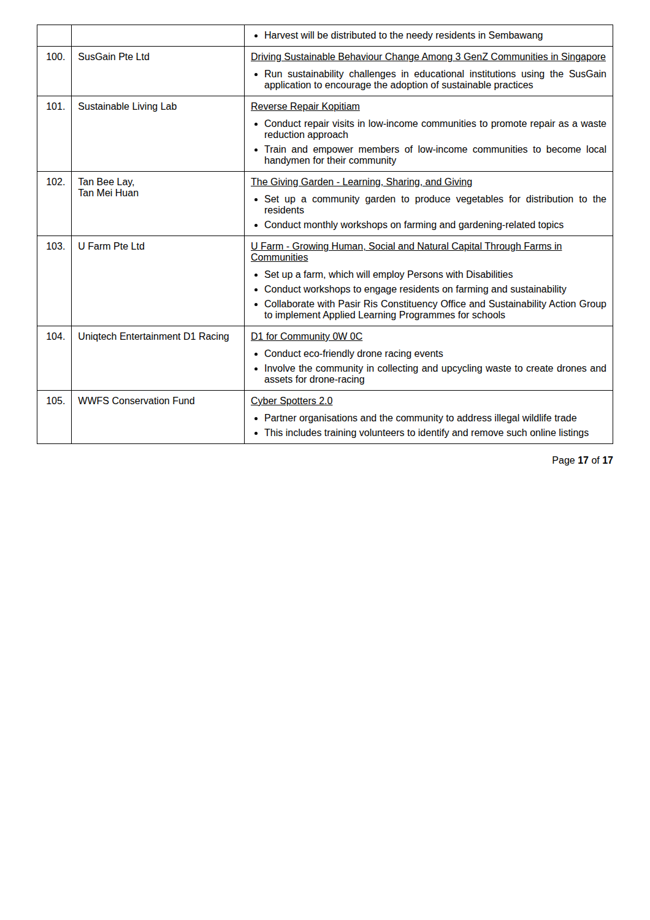| | | Harvest will be distributed to the needy residents in Sembawang |
| 100. | SusGain Pte Ltd | Driving Sustainable Behaviour Change Among 3 GenZ Communities in Singapore Run sustainability challenges in educational institutions using the SusGain application to encourage the adoption of sustainable practices |
| 101. | Sustainable Living Lab | Reverse Repair Kopitiam Conduct repair visits in low-income communities to promote repair as a waste reduction approach Train and empower members of low-income communities to become local handymen for their community |
| 102. | Tan Bee Lay, Tan Mei Huan | The Giving Garden - Learning, Sharing, and Giving Set up a community garden to produce vegetables for distribution to the residents Conduct monthly workshops on farming and gardening-related topics |
| 103. | U Farm Pte Ltd | U Farm - Growing Human, Social and Natural Capital Through Farms in Communities Set up a farm, which will employ Persons with Disabilities Conduct workshops to engage residents on farming and sustainability Collaborate with Pasir Ris Constituency Office and Sustainability Action Group to implement Applied Learning Programmes for schools |
| 104. | Uniqtech Entertainment D1 Racing | D1 for Community 0W 0C Conduct eco-friendly drone racing events Involve the community in collecting and upcycling waste to create drones and assets for drone-racing |
| 105. | WWFS Conservation Fund | Cyber Spotters 2.0 Partner organisations and the community to address illegal wildlife trade This includes training volunteers to identify and remove such online listings |
Page 17 of 17